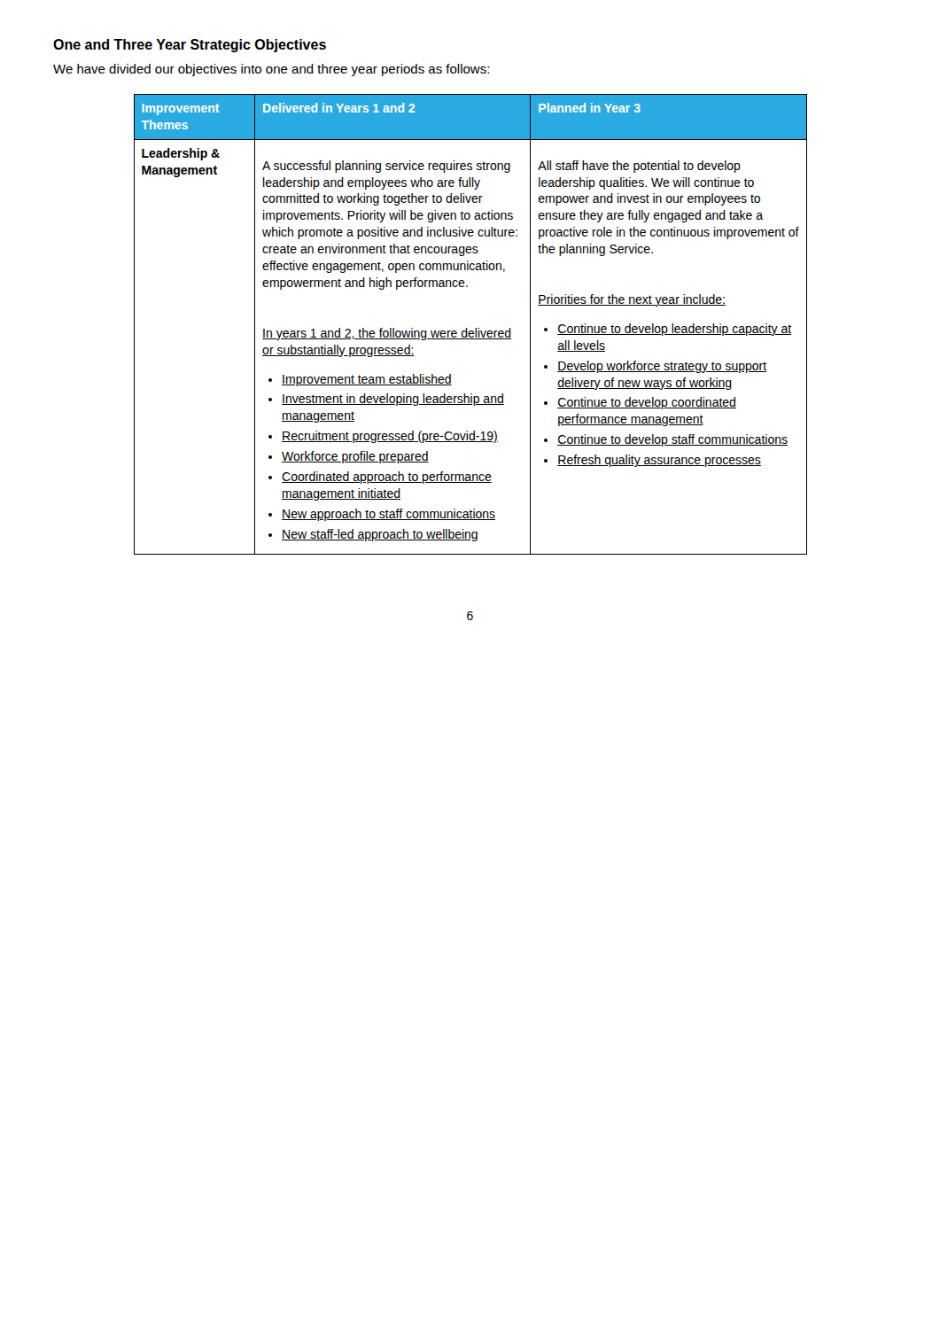One and Three Year Strategic Objectives
We have divided our objectives into one and three year periods as follows:
| Improvement Themes | Delivered in Years 1 and 2 | Planned in Year 3 |
| --- | --- | --- |
| Leadership & Management | A successful planning service requires strong leadership and employees who are fully committed to working together to deliver improvements. Priority will be given to actions which promote a positive and inclusive culture: create an environment that encourages effective engagement, open communication, empowerment and high performance. In years 1 and 2, the following were delivered or substantially progressed: Improvement team established Investment in developing leadership and management Recruitment progressed (pre-Covid-19) Workforce profile prepared Coordinated approach to performance management initiated New approach to staff communications New staff-led approach to wellbeing | All staff have the potential to develop leadership qualities. We will continue to empower and invest in our employees to ensure they are fully engaged and take a proactive role in the continuous improvement of the planning Service. Priorities for the next year include: Continue to develop leadership capacity at all levels Develop workforce strategy to support delivery of new ways of working Continue to develop coordinated performance management Continue to develop staff communications Refresh quality assurance processes |
6